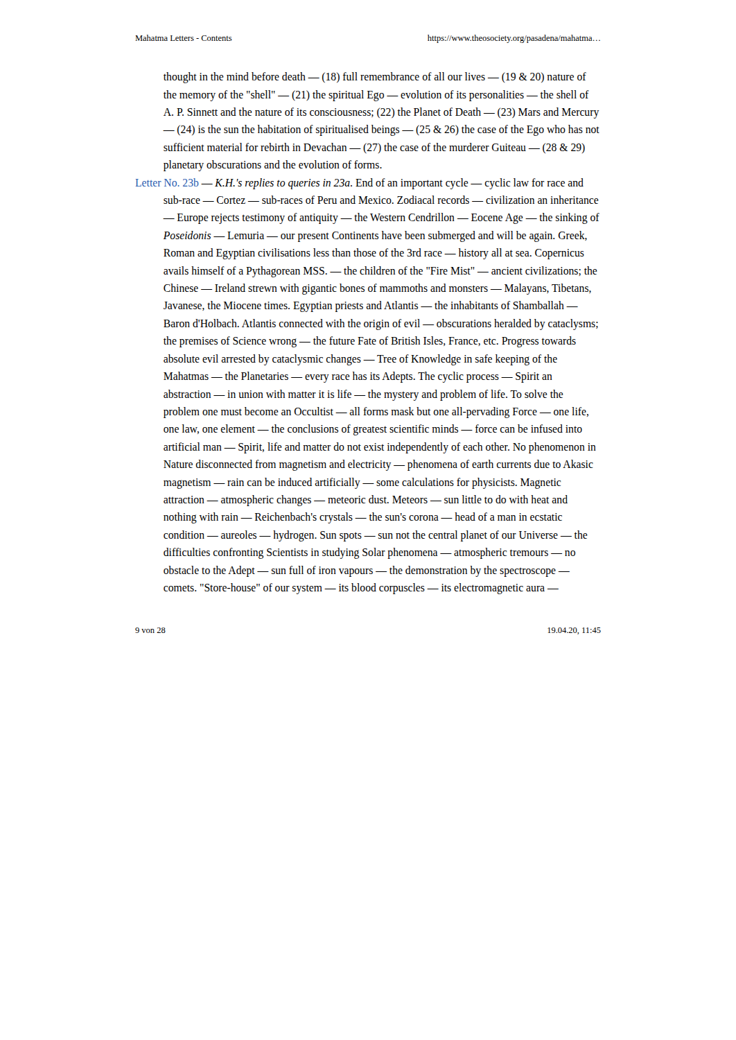Mahatma Letters - Contents
https://www.theosociety.org/pasadena/mahatma…
thought in the mind before death — (18) full remembrance of all our lives — (19 & 20) nature of the memory of the "shell" — (21) the spiritual Ego — evolution of its personalities — the shell of A. P. Sinnett and the nature of its consciousness; (22) the Planet of Death — (23) Mars and Mercury — (24) is the sun the habitation of spiritualised beings — (25 & 26) the case of the Ego who has not sufficient material for rebirth in Devachan — (27) the case of the murderer Guiteau — (28 & 29) planetary obscurations and the evolution of forms.
Letter No. 23b — K.H.'s replies to queries in 23a. End of an important cycle — cyclic law for race and sub-race — Cortez — sub-races of Peru and Mexico. Zodiacal records — civilization an inheritance — Europe rejects testimony of antiquity — the Western Cendrillon — Eocene Age — the sinking of Poseidonis — Lemuria — our present Continents have been submerged and will be again. Greek, Roman and Egyptian civilisations less than those of the 3rd race — history all at sea. Copernicus avails himself of a Pythagorean MSS. — the children of the "Fire Mist" — ancient civilizations; the Chinese — Ireland strewn with gigantic bones of mammoths and monsters — Malayans, Tibetans, Javanese, the Miocene times. Egyptian priests and Atlantis — the inhabitants of Shamballah — Baron d'Holbach. Atlantis connected with the origin of evil — obscurations heralded by cataclysms; the premises of Science wrong — the future Fate of British Isles, France, etc. Progress towards absolute evil arrested by cataclysmic changes — Tree of Knowledge in safe keeping of the Mahatmas — the Planetaries — every race has its Adepts. The cyclic process — Spirit an abstraction — in union with matter it is life — the mystery and problem of life. To solve the problem one must become an Occultist — all forms mask but one all-pervading Force — one life, one law, one element — the conclusions of greatest scientific minds — force can be infused into artificial man — Spirit, life and matter do not exist independently of each other. No phenomenon in Nature disconnected from magnetism and electricity — phenomena of earth currents due to Akasic magnetism — rain can be induced artificially — some calculations for physicists. Magnetic attraction — atmospheric changes — meteoric dust. Meteors — sun little to do with heat and nothing with rain — Reichenbach's crystals — the sun's corona — head of a man in ecstatic condition — aureoles — hydrogen. Sun spots — sun not the central planet of our Universe — the difficulties confronting Scientists in studying Solar phenomena — atmospheric tremours — no obstacle to the Adept — sun full of iron vapours — the demonstration by the spectroscope — comets. "Store-house" of our system — its blood corpuscles — its electromagnetic aura —
9 von 28
19.04.20, 11:45